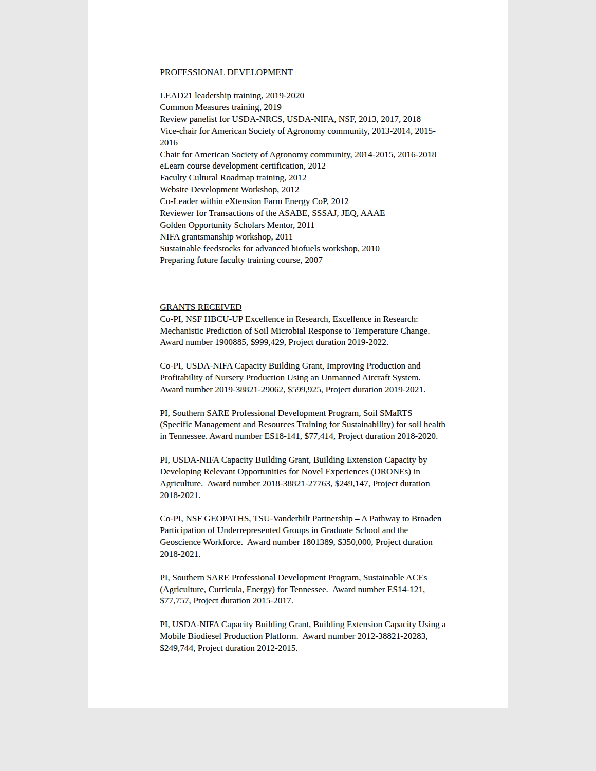PROFESSIONAL DEVELOPMENT
LEAD21 leadership training, 2019-2020
Common Measures training, 2019
Review panelist for USDA-NRCS, USDA-NIFA, NSF, 2013, 2017, 2018
Vice-chair for American Society of Agronomy community, 2013-2014, 2015-2016
Chair for American Society of Agronomy community, 2014-2015, 2016-2018
eLearn course development certification, 2012
Faculty Cultural Roadmap training, 2012
Website Development Workshop, 2012
Co-Leader within eXtension Farm Energy CoP, 2012
Reviewer for Transactions of the ASABE, SSSAJ, JEQ, AAAE
Golden Opportunity Scholars Mentor, 2011
NIFA grantsmanship workshop, 2011
Sustainable feedstocks for advanced biofuels workshop, 2010
Preparing future faculty training course, 2007
GRANTS RECEIVED
Co-PI, NSF HBCU-UP Excellence in Research, Excellence in Research: Mechanistic Prediction of Soil Microbial Response to Temperature Change. Award number 1900885, $999,429, Project duration 2019-2022.
Co-PI, USDA-NIFA Capacity Building Grant, Improving Production and Profitability of Nursery Production Using an Unmanned Aircraft System. Award number 2019-38821-29062, $599,925, Project duration 2019-2021.
PI, Southern SARE Professional Development Program, Soil SMaRTS (Specific Management and Resources Training for Sustainability) for soil health in Tennessee. Award number ES18-141, $77,414, Project duration 2018-2020.
PI, USDA-NIFA Capacity Building Grant, Building Extension Capacity by Developing Relevant Opportunities for Novel Experiences (DRONEs) in Agriculture. Award number 2018-38821-27763, $249,147, Project duration 2018-2021.
Co-PI, NSF GEOPATHS, TSU-Vanderbilt Partnership – A Pathway to Broaden Participation of Underrepresented Groups in Graduate School and the Geoscience Workforce. Award number 1801389, $350,000, Project duration 2018-2021.
PI, Southern SARE Professional Development Program, Sustainable ACEs (Agriculture, Curricula, Energy) for Tennessee. Award number ES14-121, $77,757, Project duration 2015-2017.
PI, USDA-NIFA Capacity Building Grant, Building Extension Capacity Using a Mobile Biodiesel Production Platform. Award number 2012-38821-20283, $249,744, Project duration 2012-2015.